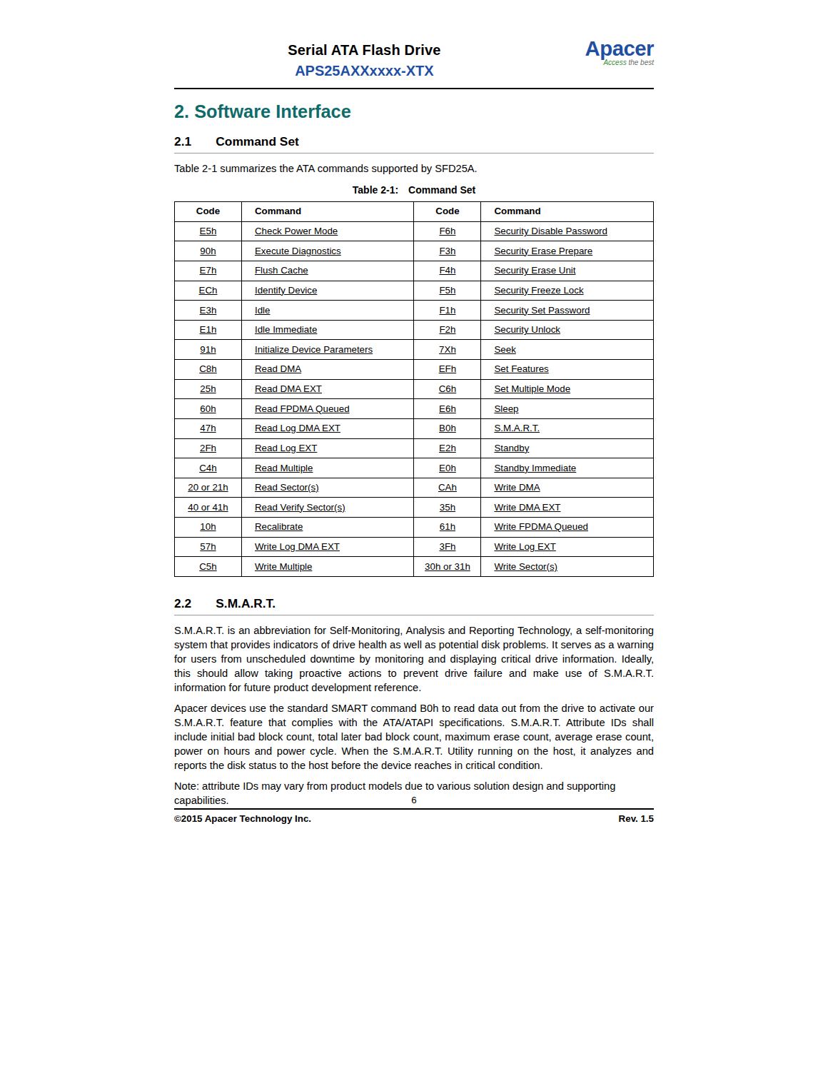Serial ATA Flash Drive
APS25AXXxxxx-XTX
Apacer
Access the best
2. Software Interface
2.1
Command Set
Table 2-1 summarizes the ATA commands supported by SFD25A.
Table 2-1: Command Set
| Code | Command | Code | Command |
| --- | --- | --- | --- |
| E5h | Check Power Mode | F6h | Security Disable Password |
| 90h | Execute Diagnostics | F3h | Security Erase Prepare |
| E7h | Flush Cache | F4h | Security Erase Unit |
| ECh | Identify Device | F5h | Security Freeze Lock |
| E3h | Idle | F1h | Security Set Password |
| E1h | Idle Immediate | F2h | Security Unlock |
| 91h | Initialize Device Parameters | 7Xh | Seek |
| C8h | Read DMA | EFh | Set Features |
| 25h | Read DMA EXT | C6h | Set Multiple Mode |
| 60h | Read FPDMA Queued | E6h | Sleep |
| 47h | Read Log DMA EXT | B0h | S.M.A.R.T. |
| 2Fh | Read Log EXT | E2h | Standby |
| C4h | Read Multiple | E0h | Standby Immediate |
| 20 or 21h | Read Sector(s) | CAh | Write DMA |
| 40 or 41h | Read Verify Sector(s) | 35h | Write DMA EXT |
| 10h | Recalibrate | 61h | Write FPDMA Queued |
| 57h | Write Log DMA EXT | 3Fh | Write Log EXT |
| C5h | Write Multiple | 30h or 31h | Write Sector(s) |
2.2
S.M.A.R.T.
S.M.A.R.T. is an abbreviation for Self-Monitoring, Analysis and Reporting Technology, a self-monitoring system that provides indicators of drive health as well as potential disk problems. It serves as a warning for users from unscheduled downtime by monitoring and displaying critical drive information. Ideally, this should allow taking proactive actions to prevent drive failure and make use of S.M.A.R.T. information for future product development reference.
Apacer devices use the standard SMART command B0h to read data out from the drive to activate our S.M.A.R.T. feature that complies with the ATA/ATAPI specifications. S.M.A.R.T. Attribute IDs shall include initial bad block count, total later bad block count, maximum erase count, average erase count, power on hours and power cycle. When the S.M.A.R.T. Utility running on the host, it analyzes and reports the disk status to the host before the device reaches in critical condition.
Note: attribute IDs may vary from product models due to various solution design and supporting capabilities.
6
©2015 Apacer Technology Inc.
Rev. 1.5